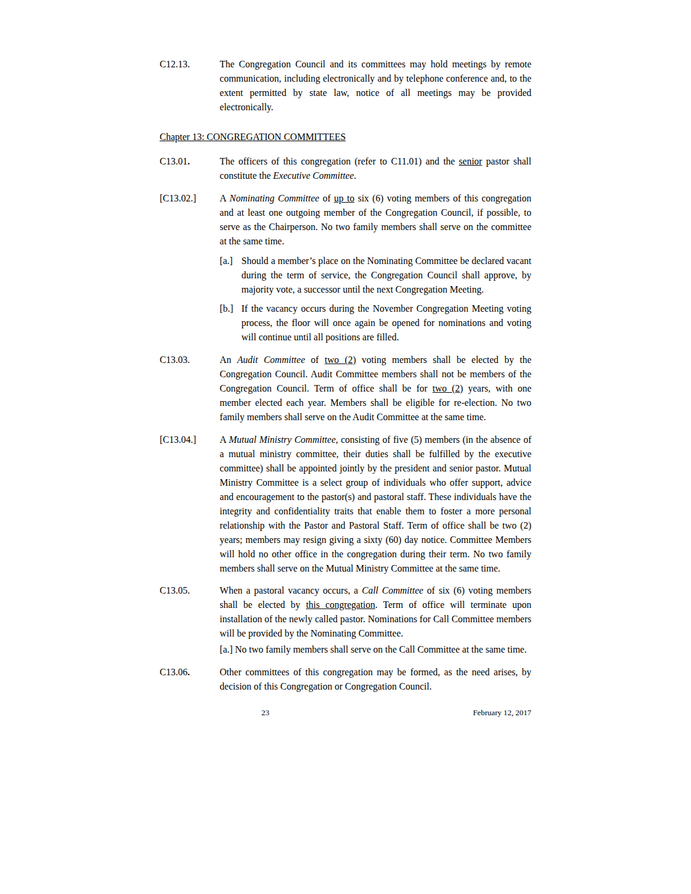C12.13.
The Congregation Council and its committees may hold meetings by remote communication, including electronically and by telephone conference and, to the extent permitted by state law, notice of all meetings may be provided electronically.
Chapter 13: CONGREGATION COMMITTEES
C13.01.
The officers of this congregation (refer to C11.01) and the senior pastor shall constitute the Executive Committee.
[C13.02.]
A Nominating Committee of up to six (6) voting members of this congregation and at least one outgoing member of the Congregation Council, if possible, to serve as the Chairperson. No two family members shall serve on the committee at the same time.
[a.]
Should a member’s place on the Nominating Committee be declared vacant during the term of service, the Congregation Council shall approve, by majority vote, a successor until the next Congregation Meeting.
[b.]
If the vacancy occurs during the November Congregation Meeting voting process, the floor will once again be opened for nominations and voting will continue until all positions are filled.
C13.03.
An Audit Committee of two (2) voting members shall be elected by the Congregation Council. Audit Committee members shall not be members of the Congregation Council. Term of office shall be for two (2) years, with one member elected each year. Members shall be eligible for re-election. No two family members shall serve on the Audit Committee at the same time.
[C13.04.]
A Mutual Ministry Committee, consisting of five (5) members (in the absence of a mutual ministry committee, their duties shall be fulfilled by the executive committee) shall be appointed jointly by the president and senior pastor. Mutual Ministry Committee is a select group of individuals who offer support, advice and encouragement to the pastor(s) and pastoral staff. These individuals have the integrity and confidentiality traits that enable them to foster a more personal relationship with the Pastor and Pastoral Staff. Term of office shall be two (2) years; members may resign giving a sixty (60) day notice. Committee Members will hold no other office in the congregation during their term. No two family members shall serve on the Mutual Ministry Committee at the same time.
C13.05.
When a pastoral vacancy occurs, a Call Committee of six (6) voting members shall be elected by this congregation. Term of office will terminate upon installation of the newly called pastor. Nominations for Call Committee members will be provided by the Nominating Committee.
[a.] No two family members shall serve on the Call Committee at the same time.
C13.06.
Other committees of this congregation may be formed, as the need arises, by decision of this Congregation or Congregation Council.
23 February 12, 2017